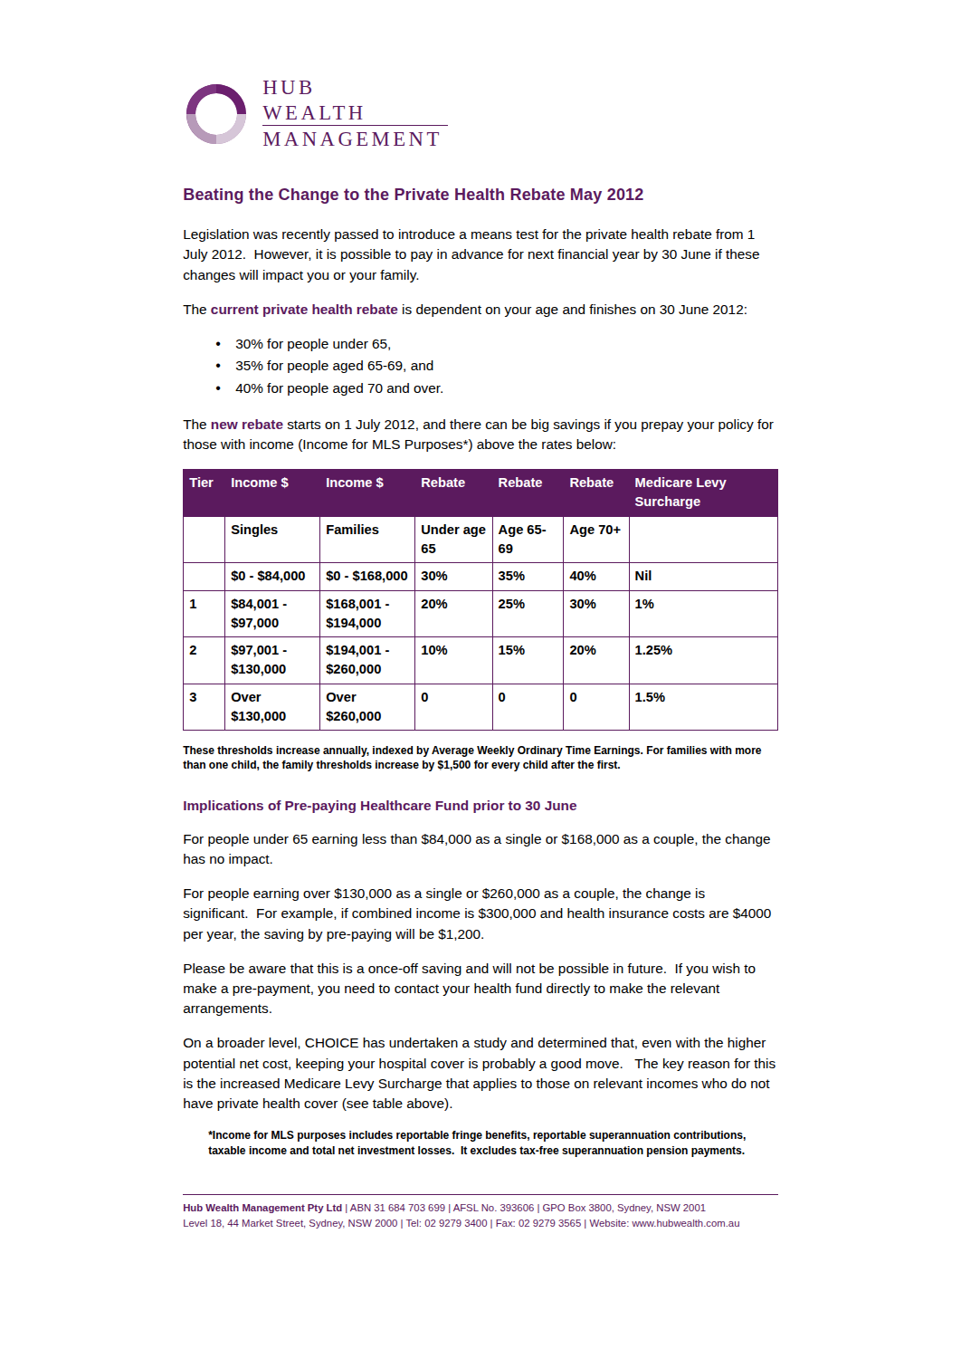HUB
WEALTH
MANAGEMENT
Beating the Change to the Private Health Rebate May 2012
Legislation was recently passed to introduce a means test for the private health rebate from 1 July 2012. However, it is possible to pay in advance for next financial year by 30 June if these changes will impact you or your family.
The current private health rebate is dependent on your age and finishes on 30 June 2012:
30% for people under 65,
35% for people aged 65-69, and
40% for people aged 70 and over.
The new rebate starts on 1 July 2012, and there can be big savings if you prepay your policy for those with income (Income for MLS Purposes*) above the rates below:
| Tier | Income $ | Income $ | Rebate | Rebate | Rebate | Medicare Levy Surcharge |
| --- | --- | --- | --- | --- | --- | --- |
| | Singles | Families | Under age 65 | Age 65-69 | Age 70+ | |
| | $0 - $84,000 | $0 - $168,000 | 30% | 35% | 40% | Nil |
| 1 | $84,001 - $97,000 | $168,001 - $194,000 | 20% | 25% | 30% | 1% |
| 2 | $97,001 - $130,000 | $194,001 - $260,000 | 10% | 15% | 20% | 1.25% |
| 3 | Over $130,000 | Over $260,000 | 0 | 0 | 0 | 1.5% |
These thresholds increase annually, indexed by Average Weekly Ordinary Time Earnings. For families with more than one child, the family thresholds increase by $1,500 for every child after the first.
Implications of Pre-paying Healthcare Fund prior to 30 June
For people under 65 earning less than $84,000 as a single or $168,000 as a couple, the change has no impact.
For people earning over $130,000 as a single or $260,000 as a couple, the change is significant. For example, if combined income is $300,000 and health insurance costs are $4000 per year, the saving by pre-paying will be $1,200.
Please be aware that this is a once-off saving and will not be possible in future. If you wish to make a pre-payment, you need to contact your health fund directly to make the relevant arrangements.
On a broader level, CHOICE has undertaken a study and determined that, even with the higher potential net cost, keeping your hospital cover is probably a good move. The key reason for this is the increased Medicare Levy Surcharge that applies to those on relevant incomes who do not have private health cover (see table above).
*Income for MLS purposes includes reportable fringe benefits, reportable superannuation contributions, taxable income and total net investment losses. It excludes tax-free superannuation pension payments.
Hub Wealth Management Pty Ltd | ABN 31 684 703 699 | AFSL No. 393606 | GPO Box 3800, Sydney, NSW 2001
Level 18, 44 Market Street, Sydney, NSW 2000 | Tel: 02 9279 3400 | Fax: 02 9279 3565 | Website: www.hubwealth.com.au